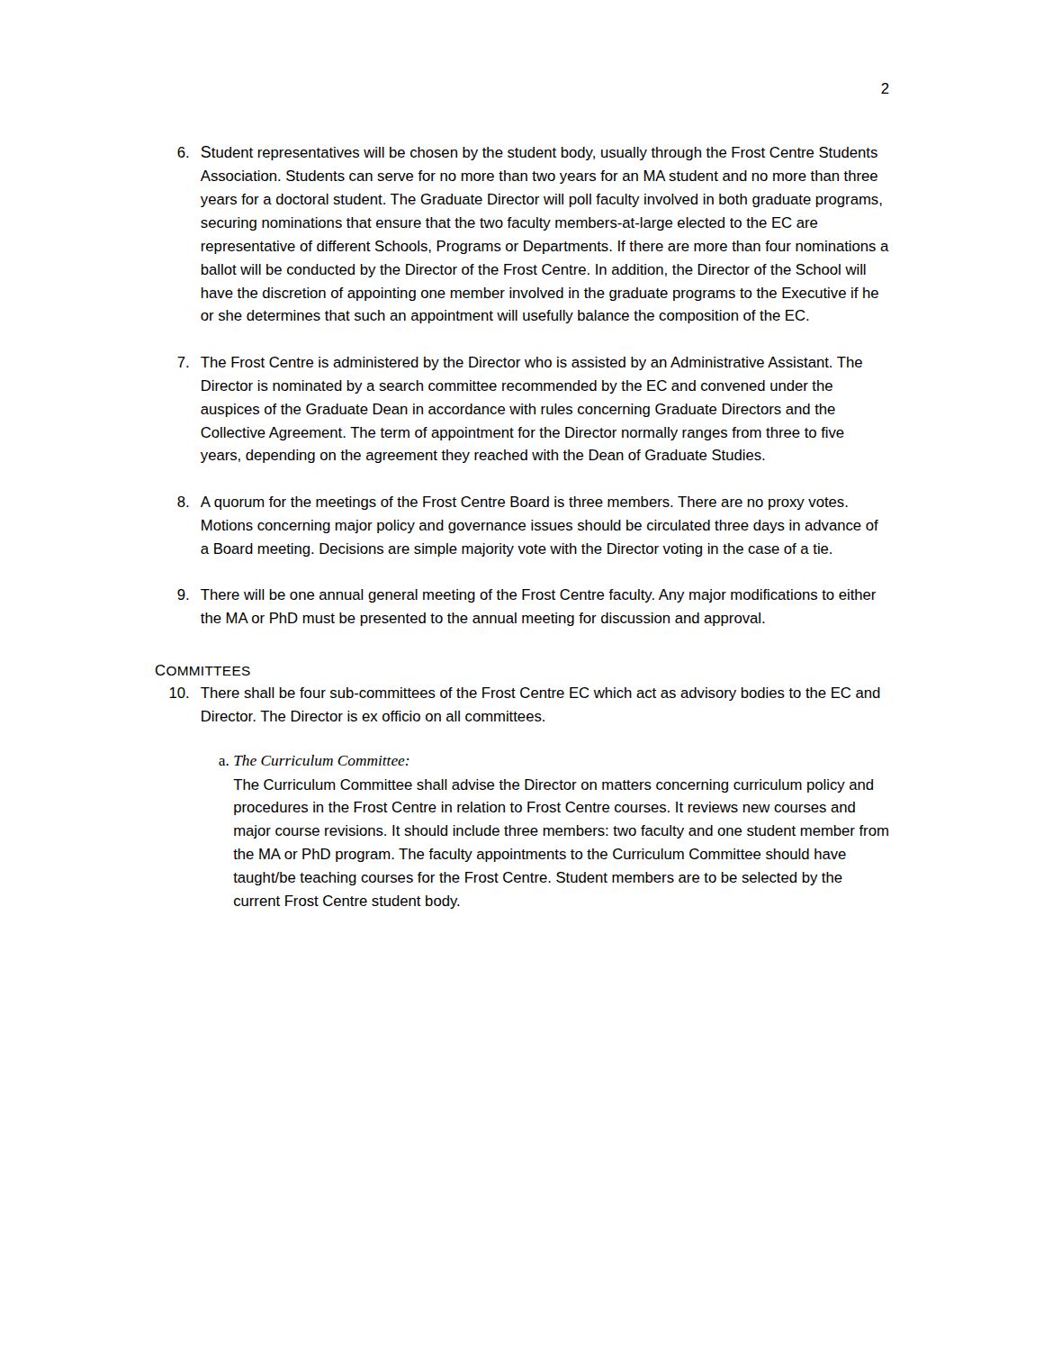2
Student representatives will be chosen by the student body, usually through the Frost Centre Students Association. Students can serve for no more than two years for an MA student and no more than three years for a doctoral student. The Graduate Director will poll faculty involved in both graduate programs, securing nominations that ensure that the two faculty members-at-large elected to the EC are representative of different Schools, Programs or Departments. If there are more than four nominations a ballot will be conducted by the Director of the Frost Centre. In addition, the Director of the School will have the discretion of appointing one member involved in the graduate programs to the Executive if he or she determines that such an appointment will usefully balance the composition of the EC.
The Frost Centre is administered by the Director who is assisted by an Administrative Assistant. The Director is nominated by a search committee recommended by the EC and convened under the auspices of the Graduate Dean in accordance with rules concerning Graduate Directors and the Collective Agreement. The term of appointment for the Director normally ranges from three to five years, depending on the agreement they reached with the Dean of Graduate Studies.
A quorum for the meetings of the Frost Centre Board is three members. There are no proxy votes. Motions concerning major policy and governance issues should be circulated three days in advance of a Board meeting. Decisions are simple majority vote with the Director voting in the case of a tie.
There will be one annual general meeting of the Frost Centre faculty. Any major modifications to either the MA or PhD must be presented to the annual meeting for discussion and approval.
COMMITTEES
There shall be four sub-committees of the Frost Centre EC which act as advisory bodies to the EC and Director. The Director is ex officio on all committees.
The Curriculum Committee:
The Curriculum Committee shall advise the Director on matters concerning curriculum policy and procedures in the Frost Centre in relation to Frost Centre courses. It reviews new courses and major course revisions. It should include three members: two faculty and one student member from the MA or PhD program. The faculty appointments to the Curriculum Committee should have taught/be teaching courses for the Frost Centre. Student members are to be selected by the current Frost Centre student body.